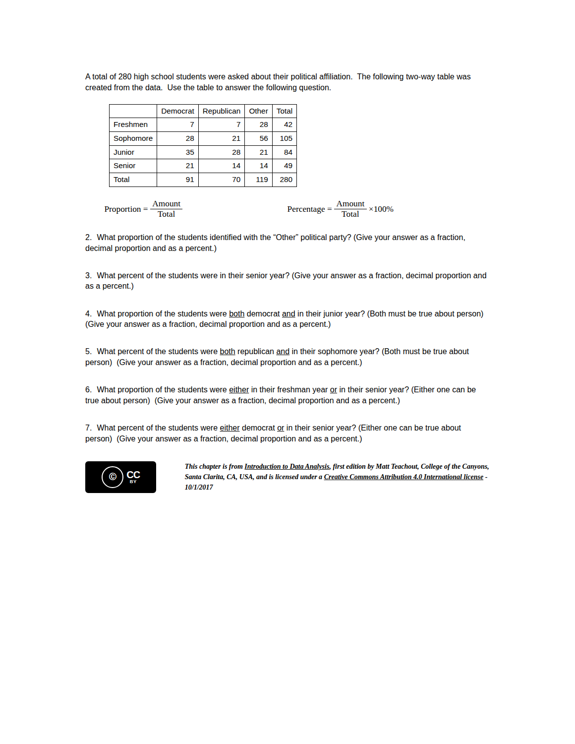A total of 280 high school students were asked about their political affiliation. The following two-way table was created from the data. Use the table to answer the following question.
| | Democrat | Republican | Other | Total |
| --- | --- | --- | --- | --- |
| Freshmen | 7 | 7 | 28 | 42 |
| Sophomore | 28 | 21 | 56 | 105 |
| Junior | 35 | 28 | 21 | 84 |
| Senior | 21 | 14 | 14 | 49 |
| Total | 91 | 70 | 119 | 280 |
Proportion = Amount Total
Percentage = Amount Total ×100%
2. What proportion of the students identified with the “Other” political party? (Give your answer as a fraction, decimal proportion and as a percent.)
3. What percent of the students were in their senior year? (Give your answer as a fraction, decimal proportion and as a percent.)
4. What proportion of the students were both democrat and in their junior year? (Both must be true about person) (Give your answer as a fraction, decimal proportion and as a percent.)
5. What percent of the students were both republican and in their sophomore year? (Both must be true about person) (Give your answer as a fraction, decimal proportion and as a percent.)
6. What proportion of the students were either in their freshman year or in their senior year? (Either one can be true about person) (Give your answer as a fraction, decimal proportion and as a percent.)
7. What percent of the students were either democrat or in their senior year? (Either one can be true about person) (Give your answer as a fraction, decimal proportion and as a percent.)
Ⓒ
CC BY
This chapter is from Introduction to Data Analysis, first edition by Matt Teachout, College of the Canyons, Santa Clarita, CA, USA, and is licensed under a Creative Commons Attribution 4.0 International license - 10/1/2017